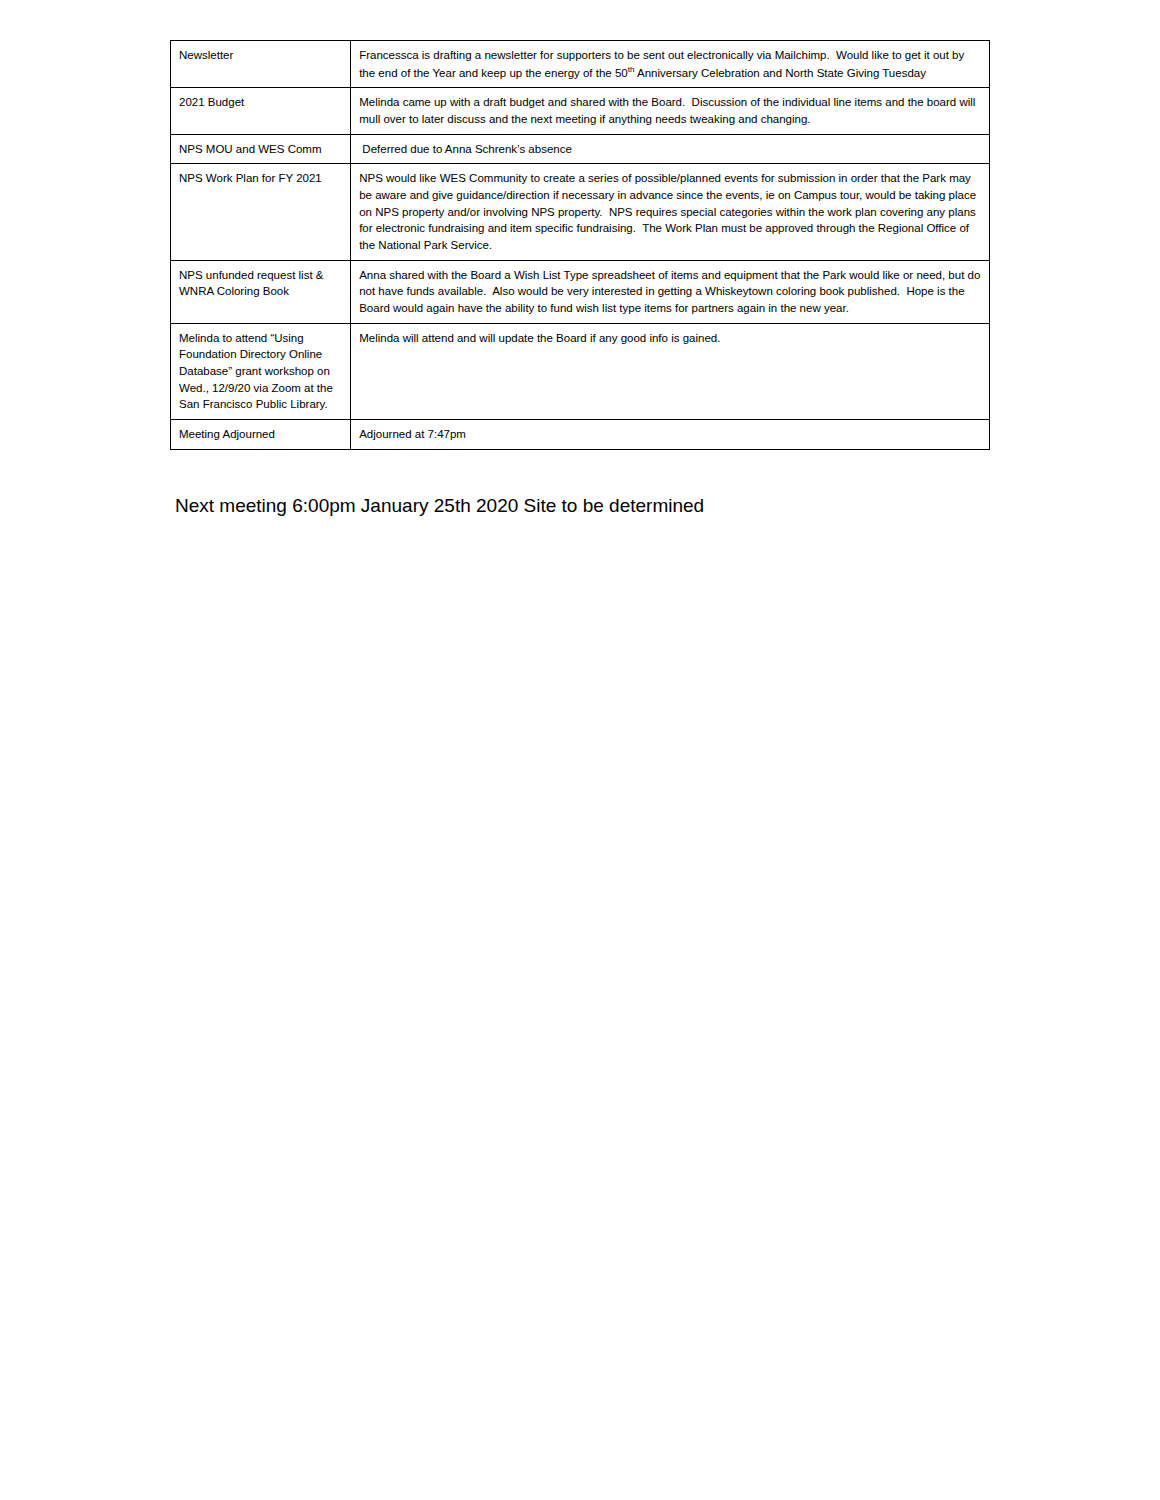| Newsletter | Francessca is drafting a newsletter for supporters to be sent out electronically via Mailchimp. Would like to get it out by the end of the Year and keep up the energy of the 50 th Anniversary Celebration and North State Giving Tuesday |
| 2021 Budget | Melinda came up with a draft budget and shared with the Board. Discussion of the individual line items and the board will mull over to later discuss and the next meeting if anything needs tweaking and changing. |
| NPS MOU and WES Comm | Deferred due to Anna Schrenk’s absence |
| NPS Work Plan for FY 2021 | NPS would like WES Community to create a series of possible/planned events for submission in order that the Park may be aware and give guidance/direction if necessary in advance since the events, ie on Campus tour, would be taking place on NPS property and/or involving NPS property. NPS requires special categories within the work plan covering any plans for electronic fundraising and item specific fundraising. The Work Plan must be approved through the Regional Office of the National Park Service. |
| NPS unfunded request list & WNRA Coloring Book | Anna shared with the Board a Wish List Type spreadsheet of items and equipment that the Park would like or need, but do not have funds available. Also would be very interested in getting a Whiskeytown coloring book published. Hope is the Board would again have the ability to fund wish list type items for partners again in the new year. |
| Melinda to attend “Using Foundation Directory Online Database” grant workshop on Wed., 12/9/20 via Zoom at the San Francisco Public Library. | Melinda will attend and will update the Board if any good info is gained. |
| Meeting Adjourned | Adjourned at 7:47pm |
Next meeting 6:00pm January 25th 2020 Site to be determined